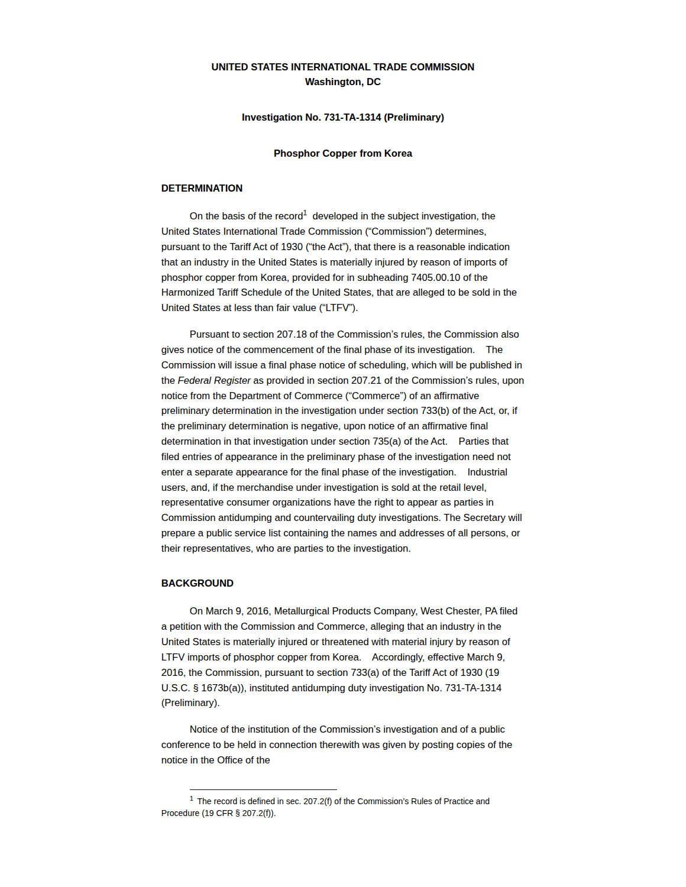UNITED STATES INTERNATIONAL TRADE COMMISSIONWashington, DC
Investigation No. 731-TA-1314 (Preliminary)
Phosphor Copper from Korea
DETERMINATION
On the basis of the record1 developed in the subject investigation, the United States International Trade Commission (“Commission”) determines, pursuant to the Tariff Act of 1930 (“the Act”), that there is a reasonable indication that an industry in the United States is materially injured by reason of imports of phosphor copper from Korea, provided for in subheading 7405.00.10 of the Harmonized Tariff Schedule of the United States, that are alleged to be sold in the United States at less than fair value (“LTFV”).
Pursuant to section 207.18 of the Commission’s rules, the Commission also gives notice of the commencement of the final phase of its investigation. The Commission will issue a final phase notice of scheduling, which will be published in the Federal Register as provided in section 207.21 of the Commission’s rules, upon notice from the Department of Commerce (“Commerce”) of an affirmative preliminary determination in the investigation under section 733(b) of the Act, or, if the preliminary determination is negative, upon notice of an affirmative final determination in that investigation under section 735(a) of the Act. Parties that filed entries of appearance in the preliminary phase of the investigation need not enter a separate appearance for the final phase of the investigation. Industrial users, and, if the merchandise under investigation is sold at the retail level, representative consumer organizations have the right to appear as parties in Commission antidumping and countervailing duty investigations. The Secretary will prepare a public service list containing the names and addresses of all persons, or their representatives, who are parties to the investigation.
BACKGROUND
On March 9, 2016, Metallurgical Products Company, West Chester, PA filed a petition with the Commission and Commerce, alleging that an industry in the United States is materially injured or threatened with material injury by reason of LTFV imports of phosphor copper from Korea. Accordingly, effective March 9, 2016, the Commission, pursuant to section 733(a) of the Tariff Act of 1930 (19 U.S.C. § 1673b(a)), instituted antidumping duty investigation No. 731-TA-1314 (Preliminary).
Notice of the institution of the Commission’s investigation and of a public conference to be held in connection therewith was given by posting copies of the notice in the Office of the
1 The record is defined in sec. 207.2(f) of the Commission’s Rules of Practice and Procedure (19 CFR § 207.2(f)).